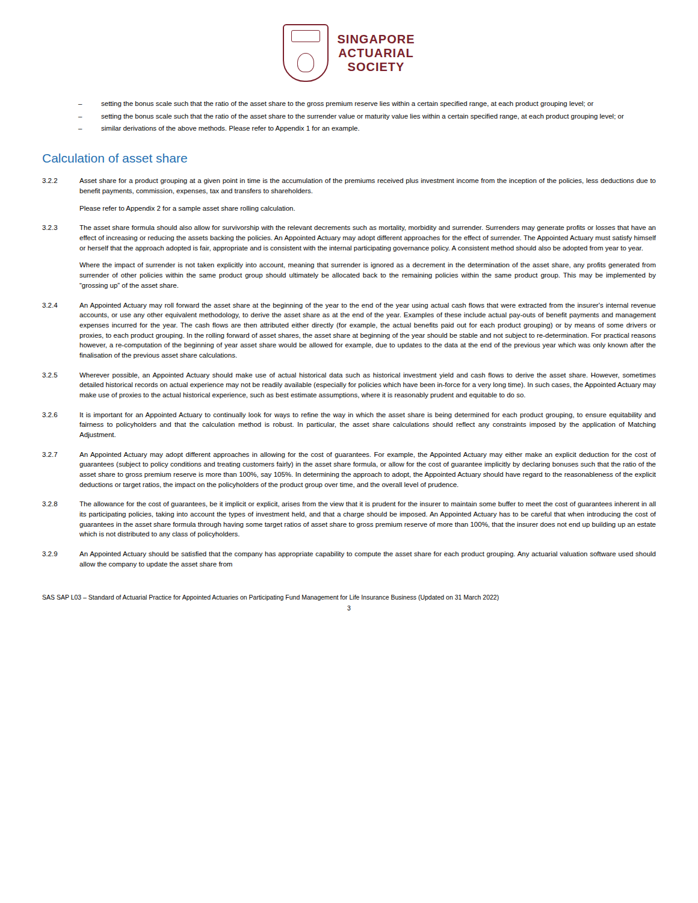SINGAPORE ACTUARIAL SOCIETY
setting the bonus scale such that the ratio of the asset share to the gross premium reserve lies within a certain specified range, at each product grouping level; or
setting the bonus scale such that the ratio of the asset share to the surrender value or maturity value lies within a certain specified range, at each product grouping level; or
similar derivations of the above methods. Please refer to Appendix 1 for an example.
Calculation of asset share
3.2.2
Asset share for a product grouping at a given point in time is the accumulation of the premiums received plus investment income from the inception of the policies, less deductions due to benefit payments, commission, expenses, tax and transfers to shareholders.
Please refer to Appendix 2 for a sample asset share rolling calculation.
3.2.3
The asset share formula should also allow for survivorship with the relevant decrements such as mortality, morbidity and surrender. Surrenders may generate profits or losses that have an effect of increasing or reducing the assets backing the policies. An Appointed Actuary may adopt different approaches for the effect of surrender. The Appointed Actuary must satisfy himself or herself that the approach adopted is fair, appropriate and is consistent with the internal participating governance policy. A consistent method should also be adopted from year to year.
Where the impact of surrender is not taken explicitly into account, meaning that surrender is ignored as a decrement in the determination of the asset share, any profits generated from surrender of other policies within the same product group should ultimately be allocated back to the remaining policies within the same product group. This may be implemented by “grossing up” of the asset share.
3.2.4
An Appointed Actuary may roll forward the asset share at the beginning of the year to the end of the year using actual cash flows that were extracted from the insurer's internal revenue accounts, or use any other equivalent methodology, to derive the asset share as at the end of the year. Examples of these include actual pay-outs of benefit payments and management expenses incurred for the year. The cash flows are then attributed either directly (for example, the actual benefits paid out for each product grouping) or by means of some drivers or proxies, to each product grouping. In the rolling forward of asset shares, the asset share at beginning of the year should be stable and not subject to re-determination. For practical reasons however, a re-computation of the beginning of year asset share would be allowed for example, due to updates to the data at the end of the previous year which was only known after the finalisation of the previous asset share calculations.
3.2.5
Wherever possible, an Appointed Actuary should make use of actual historical data such as historical investment yield and cash flows to derive the asset share. However, sometimes detailed historical records on actual experience may not be readily available (especially for policies which have been in-force for a very long time). In such cases, the Appointed Actuary may make use of proxies to the actual historical experience, such as best estimate assumptions, where it is reasonably prudent and equitable to do so.
3.2.6
It is important for an Appointed Actuary to continually look for ways to refine the way in which the asset share is being determined for each product grouping, to ensure equitability and fairness to policyholders and that the calculation method is robust. In particular, the asset share calculations should reflect any constraints imposed by the application of Matching Adjustment.
3.2.7
An Appointed Actuary may adopt different approaches in allowing for the cost of guarantees. For example, the Appointed Actuary may either make an explicit deduction for the cost of guarantees (subject to policy conditions and treating customers fairly) in the asset share formula, or allow for the cost of guarantee implicitly by declaring bonuses such that the ratio of the asset share to gross premium reserve is more than 100%, say 105%. In determining the approach to adopt, the Appointed Actuary should have regard to the reasonableness of the explicit deductions or target ratios, the impact on the policyholders of the product group over time, and the overall level of prudence.
3.2.8
The allowance for the cost of guarantees, be it implicit or explicit, arises from the view that it is prudent for the insurer to maintain some buffer to meet the cost of guarantees inherent in all its participating policies, taking into account the types of investment held, and that a charge should be imposed. An Appointed Actuary has to be careful that when introducing the cost of guarantees in the asset share formula through having some target ratios of asset share to gross premium reserve of more than 100%, that the insurer does not end up building up an estate which is not distributed to any class of policyholders.
3.2.9
An Appointed Actuary should be satisfied that the company has appropriate capability to compute the asset share for each product grouping. Any actuarial valuation software used should allow the company to update the asset share from
SAS SAP L03 – Standard of Actuarial Practice for Appointed Actuaries on Participating Fund Management for Life Insurance Business (Updated on 31 March 2022)
3